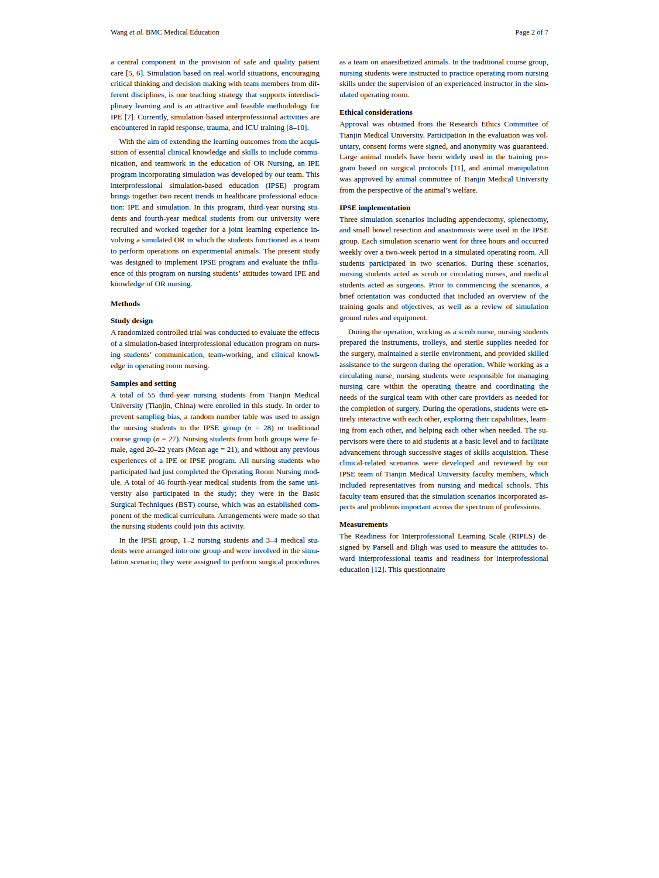Wang et al. BMC Medical Education
Page 2 of 7
a central component in the provision of safe and quality patient care [5, 6]. Simulation based on real-world situations, encouraging critical thinking and decision making with team members from different disciplines, is one teaching strategy that supports interdisciplinary learning and is an attractive and feasible methodology for IPE [7]. Currently, simulation-based interprofessional activities are encountered in rapid response, trauma, and ICU training [8–10].
With the aim of extending the learning outcomes from the acquisition of essential clinical knowledge and skills to include communication, and teamwork in the education of OR Nursing, an IPE program incorporating simulation was developed by our team. This interprofessional simulation-based education (IPSE) program brings together two recent trends in healthcare professional education: IPE and simulation. In this program, third-year nursing students and fourth-year medical students from our university were recruited and worked together for a joint learning experience involving a simulated OR in which the students functioned as a team to perform operations on experimental animals. The present study was designed to implement IPSE program and evaluate the influence of this program on nursing students’ attitudes toward IPE and knowledge of OR nursing.
Methods
Study design
A randomized controlled trial was conducted to evaluate the effects of a simulation-based interprofessional education program on nursing students’ communication, team-working, and clinical knowledge in operating room nursing.
Samples and setting
A total of 55 third-year nursing students from Tianjin Medical University (Tianjin, China) were enrolled in this study. In order to prevent sampling bias, a random number table was used to assign the nursing students to the IPSE group (n = 28) or traditional course group (n = 27). Nursing students from both groups were female, aged 20–22 years (Mean age = 21), and without any previous experiences of a IPE or IPSE program. All nursing students who participated had just completed the Operating Room Nursing module. A total of 46 fourth-year medical students from the same university also participated in the study; they were in the Basic Surgical Techniques (BST) course, which was an established component of the medical curriculum. Arrangements were made so that the nursing students could join this activity.
In the IPSE group, 1–2 nursing students and 3–4 medical students were arranged into one group and were involved in the simulation scenario; they were assigned to perform surgical procedures as a team on anaesthetized animals. In the traditional course group, nursing students were instructed to practice operating room nursing skills under the supervision of an experienced instructor in the simulated operating room.
Ethical considerations
Approval was obtained from the Research Ethics Committee of Tianjin Medical University. Participation in the evaluation was voluntary, consent forms were signed, and anonymity was guaranteed. Large animal models have been widely used in the training program based on surgical protocols [11], and animal manipulation was approved by animal committee of Tianjin Medical University from the perspective of the animal’s welfare.
IPSE implementation
Three simulation scenarios including appendectomy, splenectomy, and small bowel resection and anastomosis were used in the IPSE group. Each simulation scenario went for three hours and occurred weekly over a two-week period in a simulated operating room. All students participated in two scenarios. During these scenarios, nursing students acted as scrub or circulating nurses, and medical students acted as surgeons. Prior to commencing the scenarios, a brief orientation was conducted that included an overview of the training goals and objectives, as well as a review of simulation ground rules and equipment.
During the operation, working as a scrub nurse, nursing students prepared the instruments, trolleys, and sterile supplies needed for the surgery, maintained a sterile environment, and provided skilled assistance to the surgeon during the operation. While working as a circulating nurse, nursing students were responsible for managing nursing care within the operating theatre and coordinating the needs of the surgical team with other care providers as needed for the completion of surgery. During the operations, students were entirely interactive with each other, exploring their capabilities, learning from each other, and helping each other when needed. The supervisors were there to aid students at a basic level and to facilitate advancement through successive stages of skills acquisition. These clinical-related scenarios were developed and reviewed by our IPSE team of Tianjin Medical University faculty members, which included representatives from nursing and medical schools. This faculty team ensured that the simulation scenarios incorporated aspects and problems important across the spectrum of professions.
Measurements
The Readiness for Interprofessional Learning Scale (RIPLS) designed by Parsell and Bligh was used to measure the attitudes toward interprofessional teams and readiness for interprofessional education [12]. This questionnaire